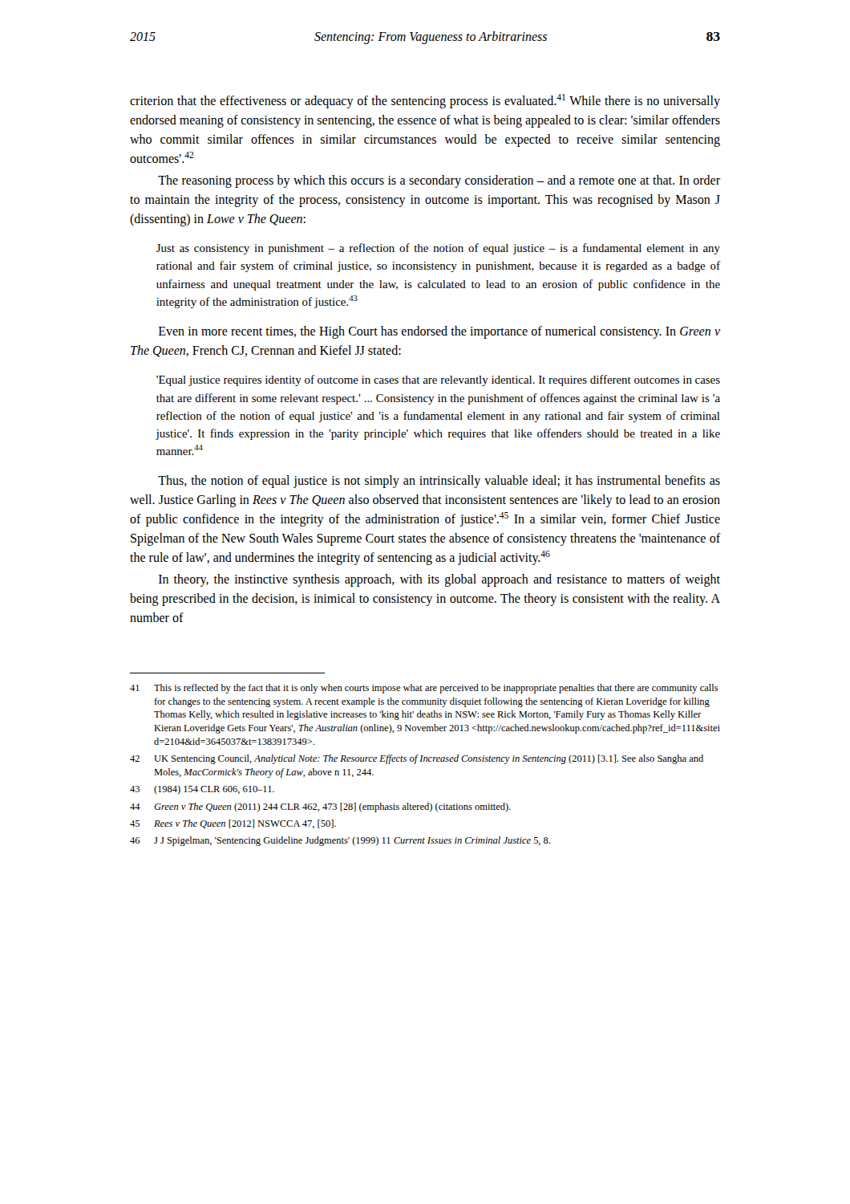2015 Sentencing: From Vagueness to Arbitrariness 83
criterion that the effectiveness or adequacy of the sentencing process is evaluated.41 While there is no universally endorsed meaning of consistency in sentencing, the essence of what is being appealed to is clear: 'similar offenders who commit similar offences in similar circumstances would be expected to receive similar sentencing outcomes'.42
The reasoning process by which this occurs is a secondary consideration – and a remote one at that. In order to maintain the integrity of the process, consistency in outcome is important. This was recognised by Mason J (dissenting) in Lowe v The Queen:
Just as consistency in punishment – a reflection of the notion of equal justice – is a fundamental element in any rational and fair system of criminal justice, so inconsistency in punishment, because it is regarded as a badge of unfairness and unequal treatment under the law, is calculated to lead to an erosion of public confidence in the integrity of the administration of justice.43
Even in more recent times, the High Court has endorsed the importance of numerical consistency. In Green v The Queen, French CJ, Crennan and Kiefel JJ stated:
'Equal justice requires identity of outcome in cases that are relevantly identical. It requires different outcomes in cases that are different in some relevant respect.' ... Consistency in the punishment of offences against the criminal law is 'a reflection of the notion of equal justice' and 'is a fundamental element in any rational and fair system of criminal justice'. It finds expression in the 'parity principle' which requires that like offenders should be treated in a like manner.44
Thus, the notion of equal justice is not simply an intrinsically valuable ideal; it has instrumental benefits as well. Justice Garling in Rees v The Queen also observed that inconsistent sentences are 'likely to lead to an erosion of public confidence in the integrity of the administration of justice'.45 In a similar vein, former Chief Justice Spigelman of the New South Wales Supreme Court states the absence of consistency threatens the 'maintenance of the rule of law', and undermines the integrity of sentencing as a judicial activity.46
In theory, the instinctive synthesis approach, with its global approach and resistance to matters of weight being prescribed in the decision, is inimical to consistency in outcome. The theory is consistent with the reality. A number of
This is reflected by the fact that it is only when courts impose what are perceived to be inappropriate penalties that there are community calls for changes to the sentencing system. A recent example is the community disquiet following the sentencing of Kieran Loveridge for killing Thomas Kelly, which resulted in legislative increases to 'king hit' deaths in NSW: see Rick Morton, 'Family Fury as Thomas Kelly Killer Kieran Loveridge Gets Four Years', The Australian (online), 9 November 2013 <http://cached.newslookup.com/cached.php?ref_id=111&siteid=2104&id=3645037&t=1383917349>.
UK Sentencing Council, Analytical Note: The Resource Effects of Increased Consistency in Sentencing (2011) [3.1]. See also Sangha and Moles, MacCormick's Theory of Law, above n 11, 244.
(1984) 154 CLR 606, 610–11.
Green v The Queen (2011) 244 CLR 462, 473 [28] (emphasis altered) (citations omitted).
Rees v The Queen [2012] NSWCCA 47, [50].
J J Spigelman, 'Sentencing Guideline Judgments' (1999) 11 Current Issues in Criminal Justice 5, 8.